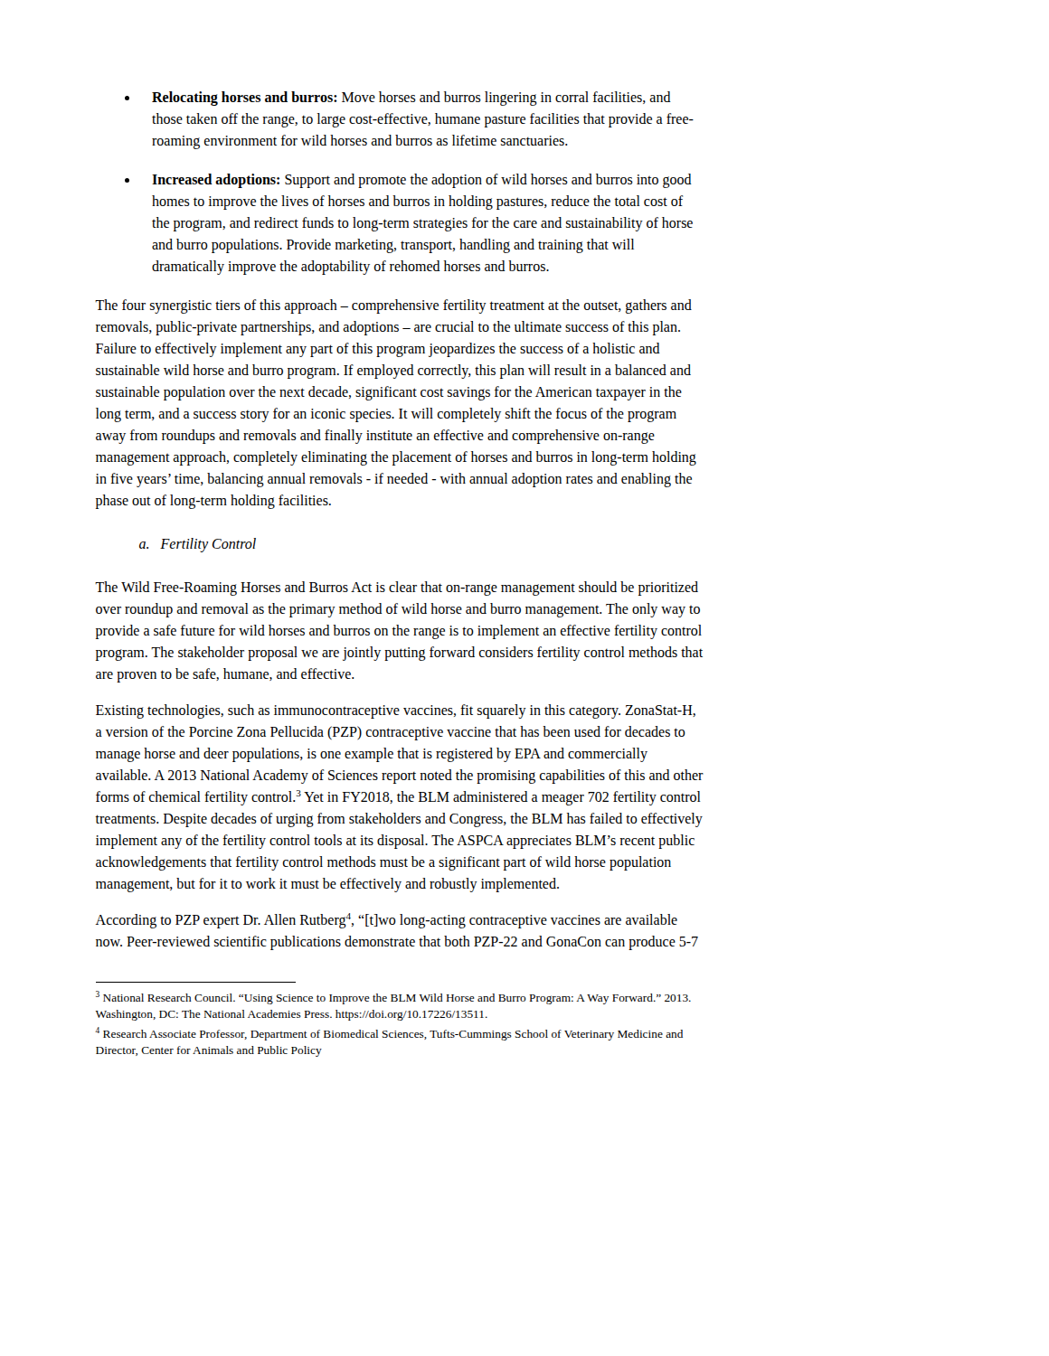Relocating horses and burros: Move horses and burros lingering in corral facilities, and those taken off the range, to large cost-effective, humane pasture facilities that provide a free-roaming environment for wild horses and burros as lifetime sanctuaries.
Increased adoptions: Support and promote the adoption of wild horses and burros into good homes to improve the lives of horses and burros in holding pastures, reduce the total cost of the program, and redirect funds to long-term strategies for the care and sustainability of horse and burro populations. Provide marketing, transport, handling and training that will dramatically improve the adoptability of rehomed horses and burros.
The four synergistic tiers of this approach – comprehensive fertility treatment at the outset, gathers and removals, public-private partnerships, and adoptions – are crucial to the ultimate success of this plan. Failure to effectively implement any part of this program jeopardizes the success of a holistic and sustainable wild horse and burro program. If employed correctly, this plan will result in a balanced and sustainable population over the next decade, significant cost savings for the American taxpayer in the long term, and a success story for an iconic species. It will completely shift the focus of the program away from roundups and removals and finally institute an effective and comprehensive on-range management approach, completely eliminating the placement of horses and burros in long-term holding in five years’ time, balancing annual removals - if needed - with annual adoption rates and enabling the phase out of long-term holding facilities.
a. Fertility Control
The Wild Free-Roaming Horses and Burros Act is clear that on-range management should be prioritized over roundup and removal as the primary method of wild horse and burro management. The only way to provide a safe future for wild horses and burros on the range is to implement an effective fertility control program. The stakeholder proposal we are jointly putting forward considers fertility control methods that are proven to be safe, humane, and effective.
Existing technologies, such as immunocontraceptive vaccines, fit squarely in this category. ZonaStat-H, a version of the Porcine Zona Pellucida (PZP) contraceptive vaccine that has been used for decades to manage horse and deer populations, is one example that is registered by EPA and commercially available. A 2013 National Academy of Sciences report noted the promising capabilities of this and other forms of chemical fertility control.3 Yet in FY2018, the BLM administered a meager 702 fertility control treatments. Despite decades of urging from stakeholders and Congress, the BLM has failed to effectively implement any of the fertility control tools at its disposal. The ASPCA appreciates BLM’s recent public acknowledgements that fertility control methods must be a significant part of wild horse population management, but for it to work it must be effectively and robustly implemented.
According to PZP expert Dr. Allen Rutberg4, “[t]wo long-acting contraceptive vaccines are available now. Peer-reviewed scientific publications demonstrate that both PZP-22 and GonaCon can produce 5-7
3 National Research Council. “Using Science to Improve the BLM Wild Horse and Burro Program: A Way Forward.” 2013. Washington, DC: The National Academies Press. https://doi.org/10.17226/13511.
4 Research Associate Professor, Department of Biomedical Sciences, Tufts-Cummings School of Veterinary Medicine and Director, Center for Animals and Public Policy